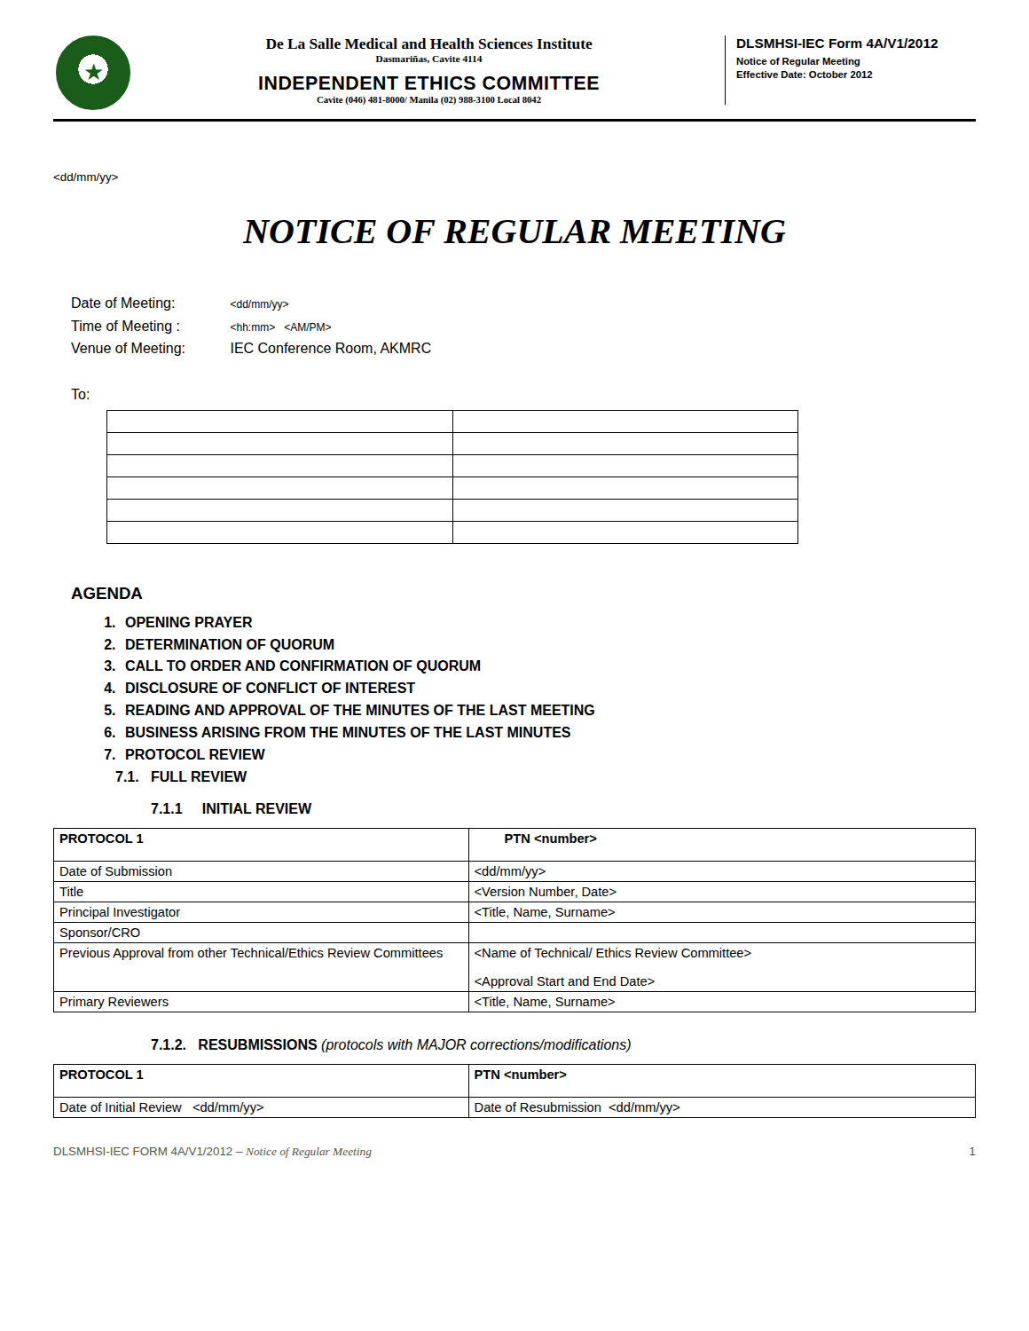De La Salle Medical and Health Sciences Institute
Dasmariñas, Cavite 4114
INDEPENDENT ETHICS COMMITTEE
Cavite (046) 481-8000/ Manila (02) 988-3100 Local 8042
DLSMHSI-IEC Form 4A/V1/2012
Notice of Regular Meeting
Effective Date: October 2012
<dd/mm/yy>
NOTICE OF REGULAR MEETING
Date of Meeting: <dd/mm/yy>
Time of Meeting : <hh:mm> <AM/PM>
Venue of Meeting: IEC Conference Room, AKMRC
To:
AGENDA
OPENING PRAYER
DETERMINATION OF QUORUM
CALL TO ORDER AND CONFIRMATION OF QUORUM
DISCLOSURE OF CONFLICT OF INTEREST
READING AND APPROVAL OF THE MINUTES OF THE LAST MEETING
BUSINESS ARISING FROM THE MINUTES OF THE LAST MINUTES
PROTOCOL REVIEW
7.1. FULL REVIEW
7.1.1 INITIAL REVIEW
| PROTOCOL 1 | PTN <number> |
| Date of Submission | <dd/mm/yy> |
| Title | <Version Number, Date> |
| Principal Investigator | <Title, Name, Surname> |
| Sponsor/CRO | |
| Previous Approval from other Technical/Ethics Review Committees | <Name of Technical/ Ethics Review Committee> <Approval Start and End Date> |
| Primary Reviewers | <Title, Name, Surname> |
7.1.2. RESUBMISSIONS (protocols with MAJOR corrections/modifications)
| PROTOCOL 1 | PTN <number> |
| Date of Initial Review <dd/mm/yy> | Date of Resubmission <dd/mm/yy> |
DLSMHSI-IEC FORM 4A/V1/2012 – Notice of Regular Meeting
1